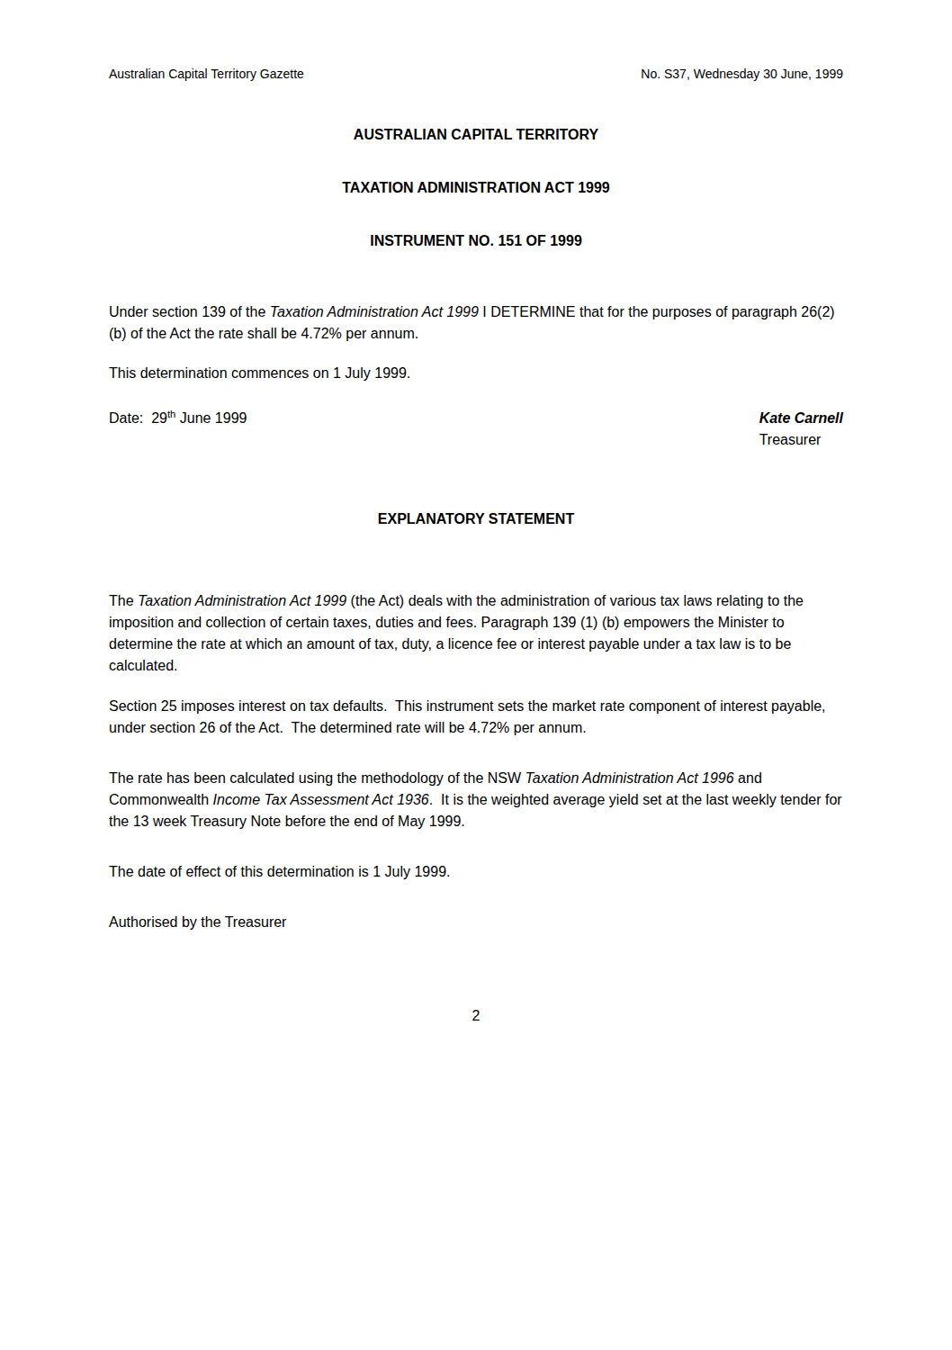Australian Capital Territory Gazette No. S37, Wednesday 30 June, 1999
AUSTRALIAN CAPITAL TERRITORY
TAXATION ADMINISTRATION ACT 1999
INSTRUMENT NO. 151 OF 1999
Under section 139 of the Taxation Administration Act 1999 I DETERMINE that for the purposes of paragraph 26(2)(b) of the Act the rate shall be 4.72% per annum.
This determination commences on 1 July 1999.
Date: 29th June 1999 Kate Carnell Treasurer
EXPLANATORY STATEMENT
The Taxation Administration Act 1999 (the Act) deals with the administration of various tax laws relating to the imposition and collection of certain taxes, duties and fees. Paragraph 139 (1) (b) empowers the Minister to determine the rate at which an amount of tax, duty, a licence fee or interest payable under a tax law is to be calculated.
Section 25 imposes interest on tax defaults. This instrument sets the market rate component of interest payable, under section 26 of the Act. The determined rate will be 4.72% per annum.
The rate has been calculated using the methodology of the NSW Taxation Administration Act 1996 and Commonwealth Income Tax Assessment Act 1936. It is the weighted average yield set at the last weekly tender for the 13 week Treasury Note before the end of May 1999.
The date of effect of this determination is 1 July 1999.
Authorised by the Treasurer
2